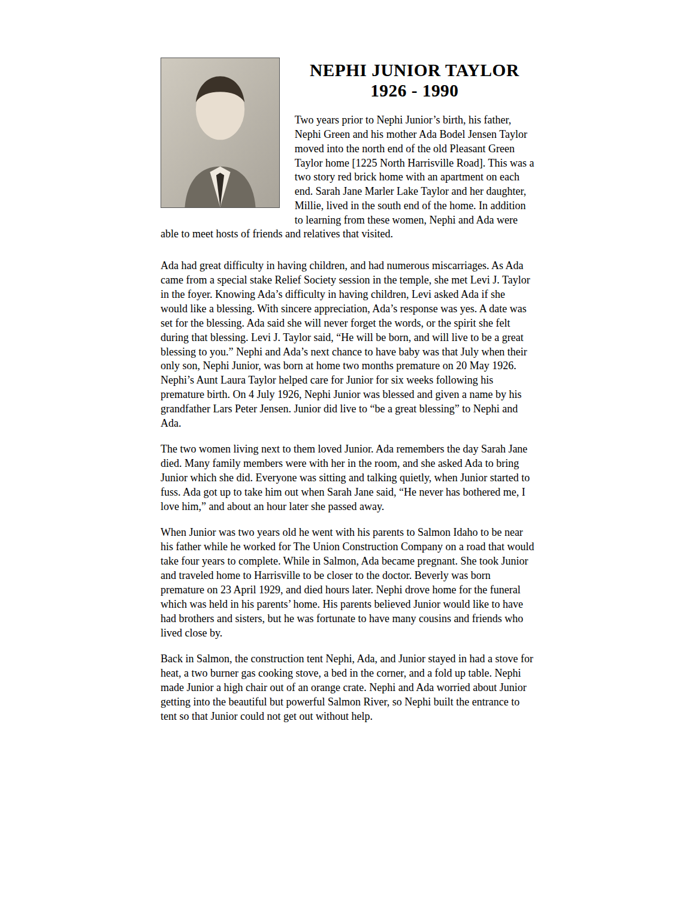NEPHI JUNIOR TAYLOR1926 - 1990
Two years prior to Nephi Junior’s birth, his father, Nephi Green and his mother Ada Bodel Jensen Taylor moved into the north end of the old Pleasant Green Taylor home [1225 North Harrisville Road]. This was a two story red brick home with an apartment on each end. Sarah Jane Marler Lake Taylor and her daughter, Millie, lived in the south end of the home. In addition to learning from these women, Nephi and Ada were able to meet hosts of friends and relatives that visited.
Ada had great difficulty in having children, and had numerous miscarriages. As Ada came from a special stake Relief Society session in the temple, she met Levi J. Taylor in the foyer. Knowing Ada’s difficulty in having children, Levi asked Ada if she would like a blessing. With sincere appreciation, Ada’s response was yes. A date was set for the blessing. Ada said she will never forget the words, or the spirit she felt during that blessing. Levi J. Taylor said, “He will be born, and will live to be a great blessing to you.” Nephi and Ada’s next chance to have baby was that July when their only son, Nephi Junior, was born at home two months premature on 20 May 1926. Nephi’s Aunt Laura Taylor helped care for Junior for six weeks following his premature birth. On 4 July 1926, Nephi Junior was blessed and given a name by his grandfather Lars Peter Jensen. Junior did live to “be a great blessing” to Nephi and Ada.
The two women living next to them loved Junior. Ada remembers the day Sarah Jane died. Many family members were with her in the room, and she asked Ada to bring Junior which she did. Everyone was sitting and talking quietly, when Junior started to fuss. Ada got up to take him out when Sarah Jane said, “He never has bothered me, I love him,” and about an hour later she passed away.
When Junior was two years old he went with his parents to Salmon Idaho to be near his father while he worked for The Union Construction Company on a road that would take four years to complete. While in Salmon, Ada became pregnant. She took Junior and traveled home to Harrisville to be closer to the doctor. Beverly was born premature on 23 April 1929, and died hours later. Nephi drove home for the funeral which was held in his parents’ home. His parents believed Junior would like to have had brothers and sisters, but he was fortunate to have many cousins and friends who lived close by.
Back in Salmon, the construction tent Nephi, Ada, and Junior stayed in had a stove for heat, a two burner gas cooking stove, a bed in the corner, and a fold up table. Nephi made Junior a high chair out of an orange crate. Nephi and Ada worried about Junior getting into the beautiful but powerful Salmon River, so Nephi built the entrance to tent so that Junior could not get out without help.